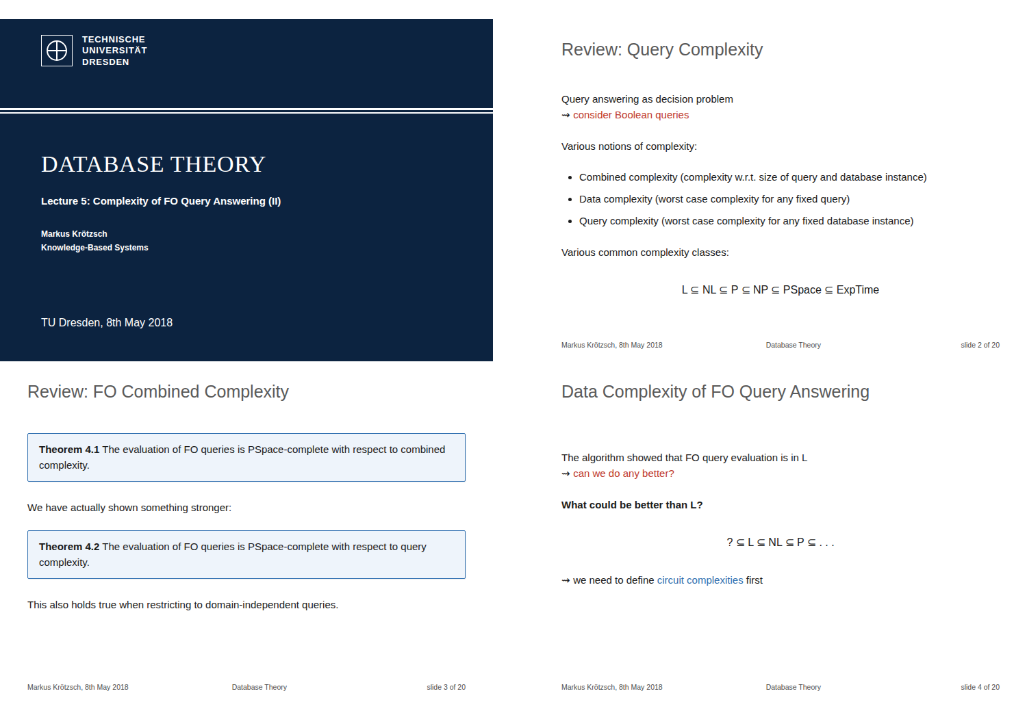Technische
Universität
Dresden
DATABASE THEORY
Lecture 5: Complexity of FO Query Answering (II)
Markus Krötzsch
Knowledge-Based Systems
TU Dresden, 8th May 2018
Review: Query Complexity
Query answering as decision problem
⇝ consider Boolean queries
Various notions of complexity:
Combined complexity (complexity w.r.t. size of query and database instance)
Data complexity (worst case complexity for any fixed query)
Query complexity (worst case complexity for any fixed database instance)
Various common complexity classes:
L ⊆ NL ⊆ P ⊆ NP ⊆ PSpace ⊆ ExpTime
Markus Krötzsch, 8th May 2018
Database Theory
slide 2 of 20
Review: FO Combined Complexity
Theorem 4.1 The evaluation of FO queries is PSpace-complete with respect to combined complexity.
We have actually shown something stronger:
Theorem 4.2 The evaluation of FO queries is PSpace-complete with respect to query complexity.
This also holds true when restricting to domain-independent queries.
Markus Krötzsch, 8th May 2018
Database Theory
slide 3 of 20
Data Complexity of FO Query Answering
The algorithm showed that FO query evaluation is in L
⇝ can we do any better?
What could be better than L?
? ⊆ L ⊆ NL ⊆ P ⊆ . . .
⇝ we need to define circuit complexities first
Markus Krötzsch, 8th May 2018
Database Theory
slide 4 of 20